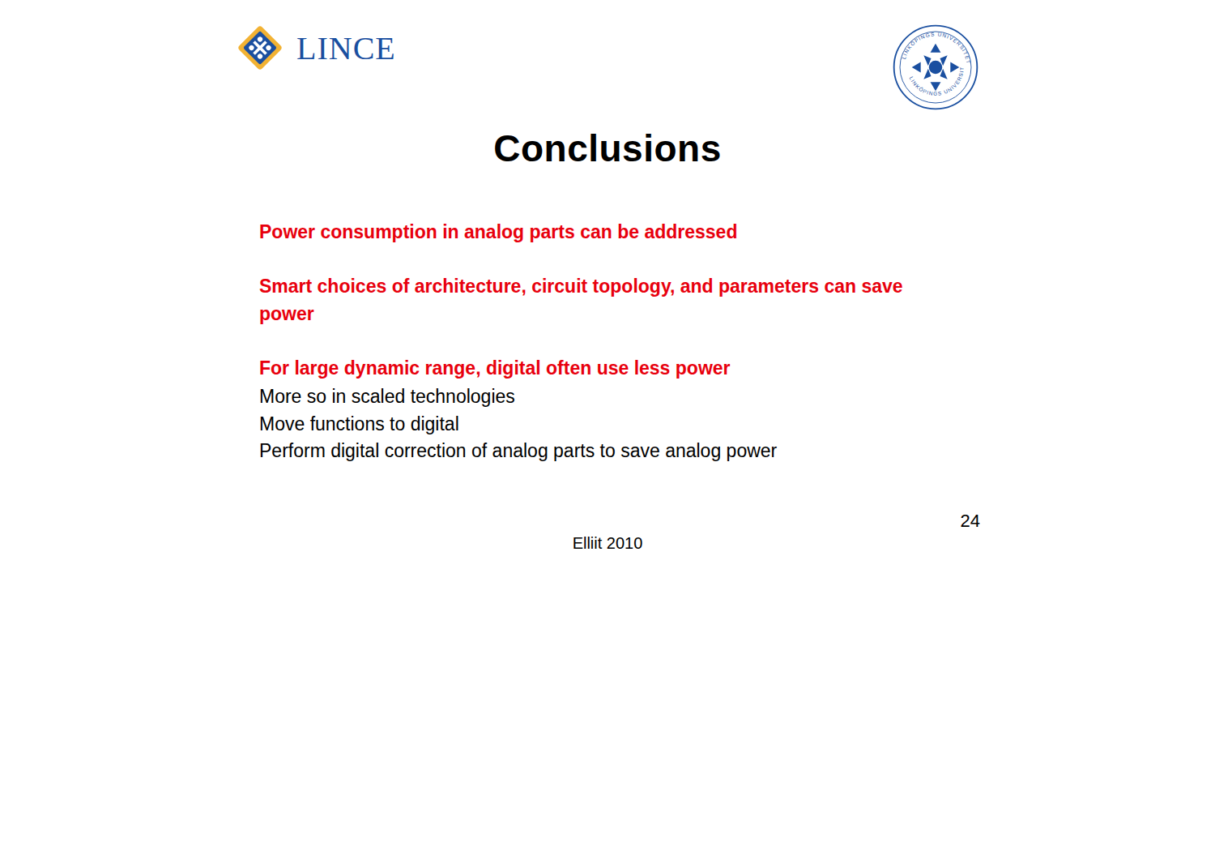LINCE
LINKÖPINGS UNIVERSITET LINKÖPINGS UNIVERSITET
Conclusions
Power consumption in analog parts can be addressed
Smart choices of architecture, circuit topology, and parameters can save power
For large dynamic range, digital often use less power
More so in scaled technologies
Move functions to digital
Perform digital correction of analog parts to save analog power
24
Elliit 2010